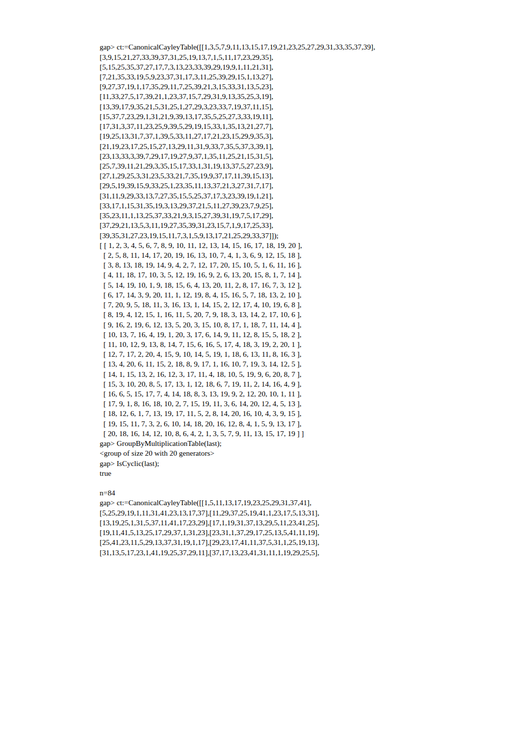gap> ct:=CanonicalCayleyTable([[1,3,5,7,9,11,13,15,17,19,21,23,25,27,29,31,33,35,37,39],
[3,9,15,21,27,33,39,37,31,25,19,13,7,1,5,11,17,23,29,35],
[5,15,25,35,37,27,17,7,3,13,23,33,39,29,19,9,1,11,21,31],
[7,21,35,33,19,5,9,23,37,31,17,3,11,25,39,29,15,1,13,27],
[9,27,37,19,1,17,35,29,11,7,25,39,21,3,15,33,31,13,5,23],
[11,33,27,5,17,39,21,1,23,37,15,7,29,31,9,13,35,25,3,19],
[13,39,17,9,35,21,5,31,25,1,27,29,3,23,33,7,19,37,11,15],
[15,37,7,23,29,1,31,21,9,39,13,17,35,5,25,27,3,33,19,11],
[17,31,3,37,11,23,25,9,39,5,29,19,15,33,1,35,13,21,27,7],
[19,25,13,31,7,37,1,39,5,33,11,27,17,21,23,15,29,9,35,3],
[21,19,23,17,25,15,27,13,29,11,31,9,33,7,35,5,37,3,39,1],
[23,13,33,3,39,7,29,17,19,27,9,37,1,35,11,25,21,15,31,5],
[25,7,39,11,21,29,3,35,15,17,33,1,31,19,13,37,5,27,23,9],
[27,1,29,25,3,31,23,5,33,21,7,35,19,9,37,17,11,39,15,13],
[29,5,19,39,15,9,33,25,1,23,35,11,13,37,21,3,27,31,7,17],
[31,11,9,29,33,13,7,27,35,15,5,25,37,17,3,23,39,19,1,21],
[33,17,1,15,31,35,19,3,13,29,37,21,5,11,27,39,23,7,9,25],
[35,23,11,1,13,25,37,33,21,9,3,15,27,39,31,19,7,5,17,29],
[37,29,21,13,5,3,11,19,27,35,39,31,23,15,7,1,9,17,25,33],
[39,35,31,27,23,19,15,11,7,3,1,5,9,13,17,21,25,29,33,37]]);
[ [ 1, 2, 3, 4, 5, 6, 7, 8, 9, 10, 11, 12, 13, 14, 15, 16, 17, 18, 19, 20 ],
  [ 2, 5, 8, 11, 14, 17, 20, 19, 16, 13, 10, 7, 4, 1, 3, 6, 9, 12, 15, 18 ],
  [ 3, 8, 13, 18, 19, 14, 9, 4, 2, 7, 12, 17, 20, 15, 10, 5, 1, 6, 11, 16 ],
  [ 4, 11, 18, 17, 10, 3, 5, 12, 19, 16, 9, 2, 6, 13, 20, 15, 8, 1, 7, 14 ],
  [ 5, 14, 19, 10, 1, 9, 18, 15, 6, 4, 13, 20, 11, 2, 8, 17, 16, 7, 3, 12 ],
  [ 6, 17, 14, 3, 9, 20, 11, 1, 12, 19, 8, 4, 15, 16, 5, 7, 18, 13, 2, 10 ],
  [ 7, 20, 9, 5, 18, 11, 3, 16, 13, 1, 14, 15, 2, 12, 17, 4, 10, 19, 6, 8 ],
  [ 8, 19, 4, 12, 15, 1, 16, 11, 5, 20, 7, 9, 18, 3, 13, 14, 2, 17, 10, 6 ],
  [ 9, 16, 2, 19, 6, 12, 13, 5, 20, 3, 15, 10, 8, 17, 1, 18, 7, 11, 14, 4 ],
  [ 10, 13, 7, 16, 4, 19, 1, 20, 3, 17, 6, 14, 9, 11, 12, 8, 15, 5, 18, 2 ],
  [ 11, 10, 12, 9, 13, 8, 14, 7, 15, 6, 16, 5, 17, 4, 18, 3, 19, 2, 20, 1 ],
  [ 12, 7, 17, 2, 20, 4, 15, 9, 10, 14, 5, 19, 1, 18, 6, 13, 11, 8, 16, 3 ],
  [ 13, 4, 20, 6, 11, 15, 2, 18, 8, 9, 17, 1, 16, 10, 7, 19, 3, 14, 12, 5 ],
  [ 14, 1, 15, 13, 2, 16, 12, 3, 17, 11, 4, 18, 10, 5, 19, 9, 6, 20, 8, 7 ],
  [ 15, 3, 10, 20, 8, 5, 17, 13, 1, 12, 18, 6, 7, 19, 11, 2, 14, 16, 4, 9 ],
  [ 16, 6, 5, 15, 17, 7, 4, 14, 18, 8, 3, 13, 19, 9, 2, 12, 20, 10, 1, 11 ],
  [ 17, 9, 1, 8, 16, 18, 10, 2, 7, 15, 19, 11, 3, 6, 14, 20, 12, 4, 5, 13 ],
  [ 18, 12, 6, 1, 7, 13, 19, 17, 11, 5, 2, 8, 14, 20, 16, 10, 4, 3, 9, 15 ],
  [ 19, 15, 11, 7, 3, 2, 6, 10, 14, 18, 20, 16, 12, 8, 4, 1, 5, 9, 13, 17 ],
  [ 20, 18, 16, 14, 12, 10, 8, 6, 4, 2, 1, 3, 5, 7, 9, 11, 13, 15, 17, 19 ] ]
gap> GroupByMultiplicationTable(last);
<group of size 20 with 20 generators>
gap> IsCyclic(last);
true
n=84
gap> ct:=CanonicalCayleyTable([[1,5,11,13,17,19,23,25,29,31,37,41],
[5,25,29,19,1,11,31,41,23,13,17,37],[11,29,37,25,19,41,1,23,17,5,13,31],
[13,19,25,1,31,5,37,11,41,17,23,29],[17,1,19,31,37,13,29,5,11,23,41,25],
[19,11,41,5,13,25,17,29,37,1,31,23],[23,31,1,37,29,17,25,13,5,41,11,19],
[25,41,23,11,5,29,13,37,31,19,1,17],[29,23,17,41,11,37,5,31,1,25,19,13],
[31,13,5,17,23,1,41,19,25,37,29,11],[37,17,13,23,41,31,11,1,19,29,25,5],